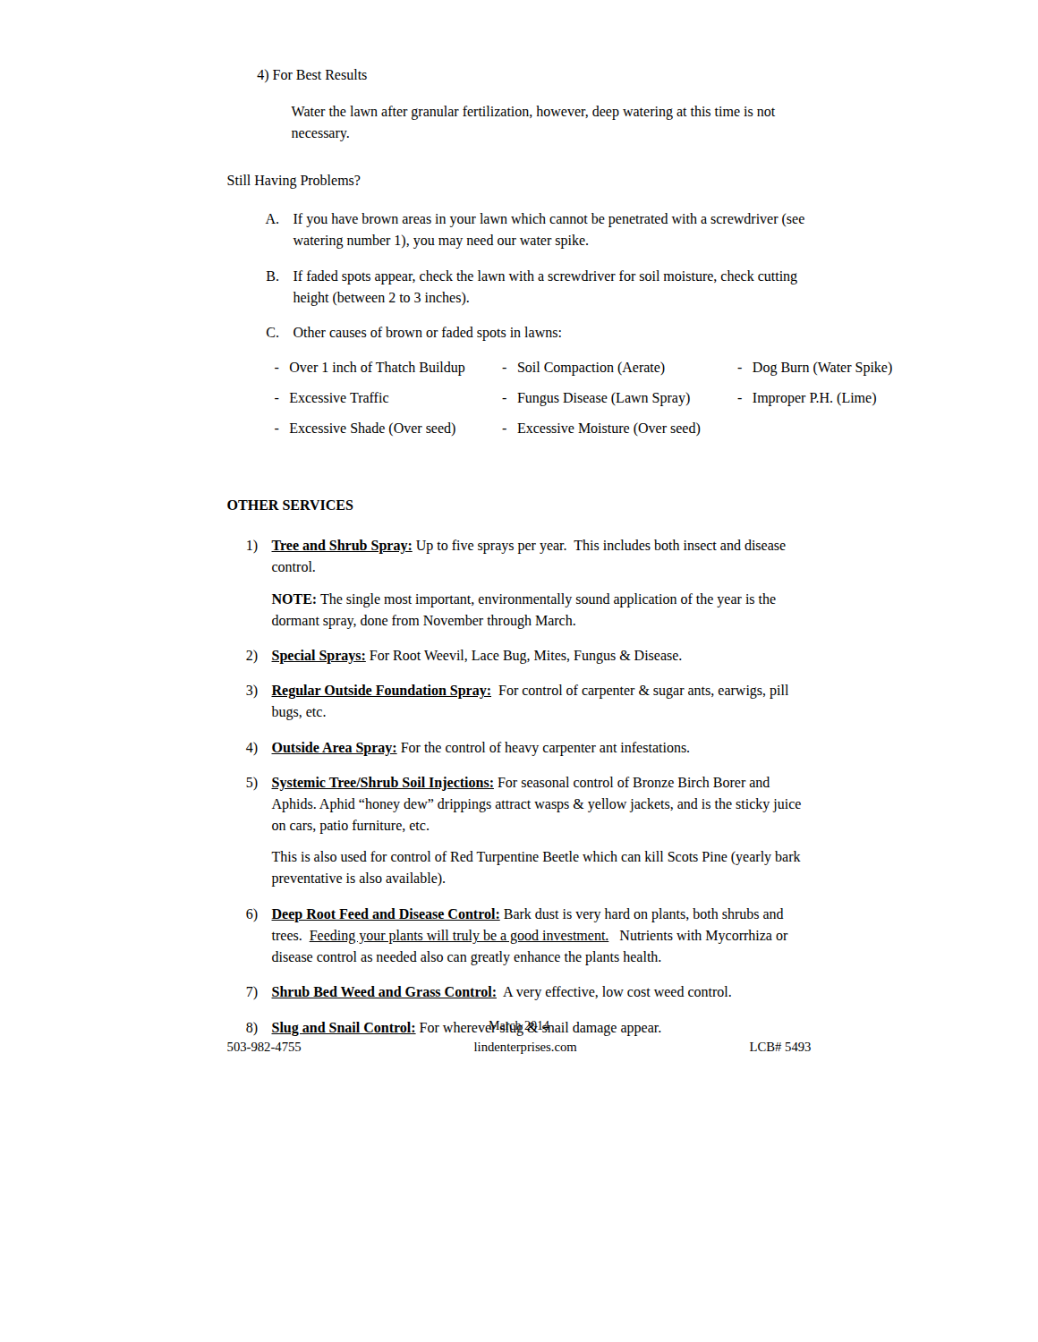4) For Best Results
Water the lawn after granular fertilization, however, deep watering at this time is not necessary.
Still Having Problems?
If you have brown areas in your lawn which cannot be penetrated with a screwdriver (see watering number 1), you may need our water spike.
If faded spots appear, check the lawn with a screwdriver for soil moisture, check cutting height (between 2 to 3 inches).
Other causes of brown or faded spots in lawns:
| - | Over 1 inch of Thatch Buildup | - | Soil Compaction (Aerate) | - | Dog Burn (Water Spike) |
| - | Excessive Traffic | - | Fungus Disease (Lawn Spray) | - | Improper P.H. (Lime) |
| - | Excessive Shade (Over seed) | - | Excessive Moisture (Over seed) | | |
OTHER SERVICES
Tree and Shrub Spray: Up to five sprays per year. This includes both insect and disease control.
NOTE: The single most important, environmentally sound application of the year is the dormant spray, done from November through March.
Special Sprays: For Root Weevil, Lace Bug, Mites, Fungus & Disease.
Regular Outside Foundation Spray: For control of carpenter & sugar ants, earwigs, pill bugs, etc.
Outside Area Spray: For the control of heavy carpenter ant infestations.
Systemic Tree/Shrub Soil Injections: For seasonal control of Bronze Birch Borer and Aphids. Aphid “honey dew” drippings attract wasps & yellow jackets, and is the sticky juice on cars, patio furniture, etc.
This is also used for control of Red Turpentine Beetle which can kill Scots Pine (yearly bark preventative is also available).
Deep Root Feed and Disease Control: Bark dust is very hard on plants, both shrubs and trees. Feeding your plants will truly be a good investment. Nutrients with Mycorrhiza or disease control as needed also can greatly enhance the plants health.
Shrub Bed Weed and Grass Control: A very effective, low cost weed control.
Slug and Snail Control: For wherever slug & snail damage appear.
March 2014
503-982-4755 lindenterprises.com LCB# 5493